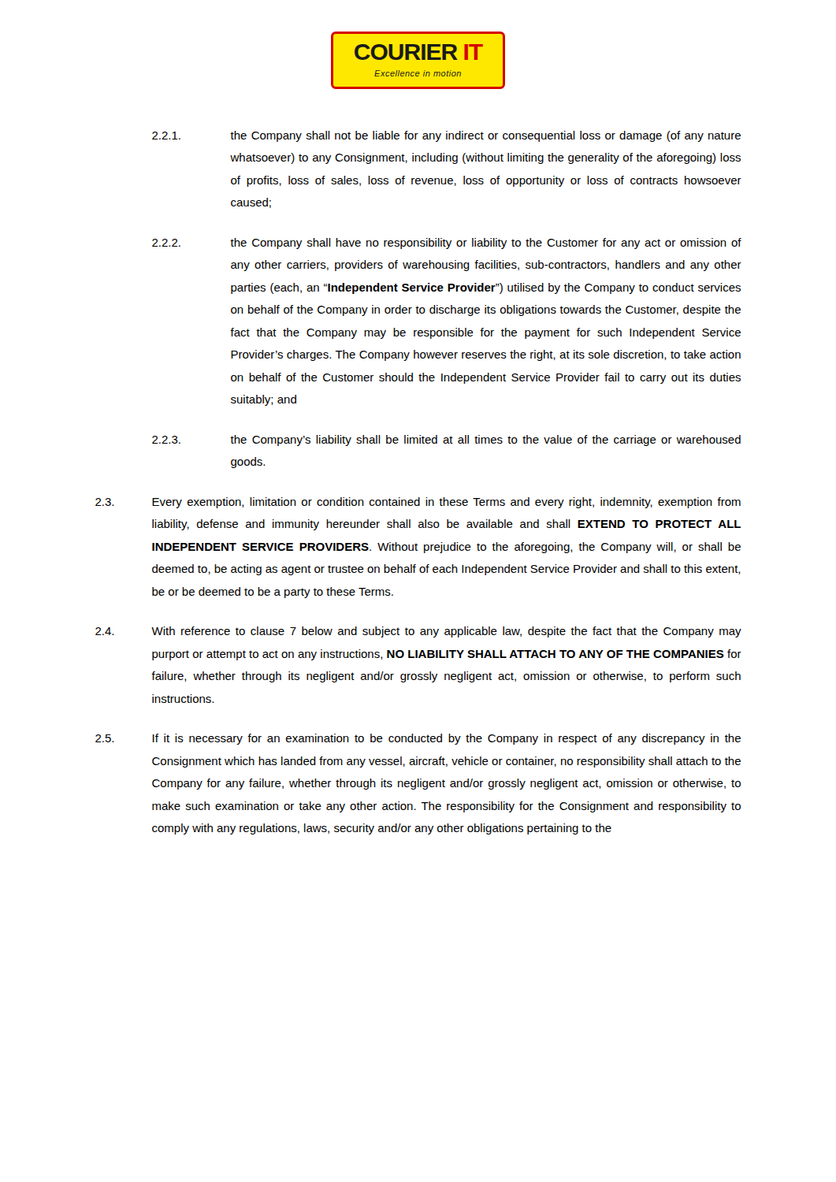COURIER IT
Excellence in motion
2.2.1.
the Company shall not be liable for any indirect or consequential loss or damage (of any nature whatsoever) to any Consignment, including (without limiting the generality of the aforegoing) loss of profits, loss of sales, loss of revenue, loss of opportunity or loss of contracts howsoever caused;
2.2.2.
the Company shall have no responsibility or liability to the Customer for any act or omission of any other carriers, providers of warehousing facilities, sub-contractors, handlers and any other parties (each, an “Independent Service Provider”) utilised by the Company to conduct services on behalf of the Company in order to discharge its obligations towards the Customer, despite the fact that the Company may be responsible for the payment for such Independent Service Provider’s charges. The Company however reserves the right, at its sole discretion, to take action on behalf of the Customer should the Independent Service Provider fail to carry out its duties suitably; and
2.2.3.
the Company’s liability shall be limited at all times to the value of the carriage or warehoused goods.
2.3.
Every exemption, limitation or condition contained in these Terms and every right, indemnity, exemption from liability, defense and immunity hereunder shall also be available and shall EXTEND TO PROTECT ALL INDEPENDENT SERVICE PROVIDERS. Without prejudice to the aforegoing, the Company will, or shall be deemed to, be acting as agent or trustee on behalf of each Independent Service Provider and shall to this extent, be or be deemed to be a party to these Terms.
2.4.
With reference to clause 7 below and subject to any applicable law, despite the fact that the Company may purport or attempt to act on any instructions, NO LIABILITY SHALL ATTACH TO ANY OF THE COMPANIES for failure, whether through its negligent and/or grossly negligent act, omission or otherwise, to perform such instructions.
2.5.
If it is necessary for an examination to be conducted by the Company in respect of any discrepancy in the Consignment which has landed from any vessel, aircraft, vehicle or container, no responsibility shall attach to the Company for any failure, whether through its negligent and/or grossly negligent act, omission or otherwise, to make such examination or take any other action. The responsibility for the Consignment and responsibility to comply with any regulations, laws, security and/or any other obligations pertaining to the